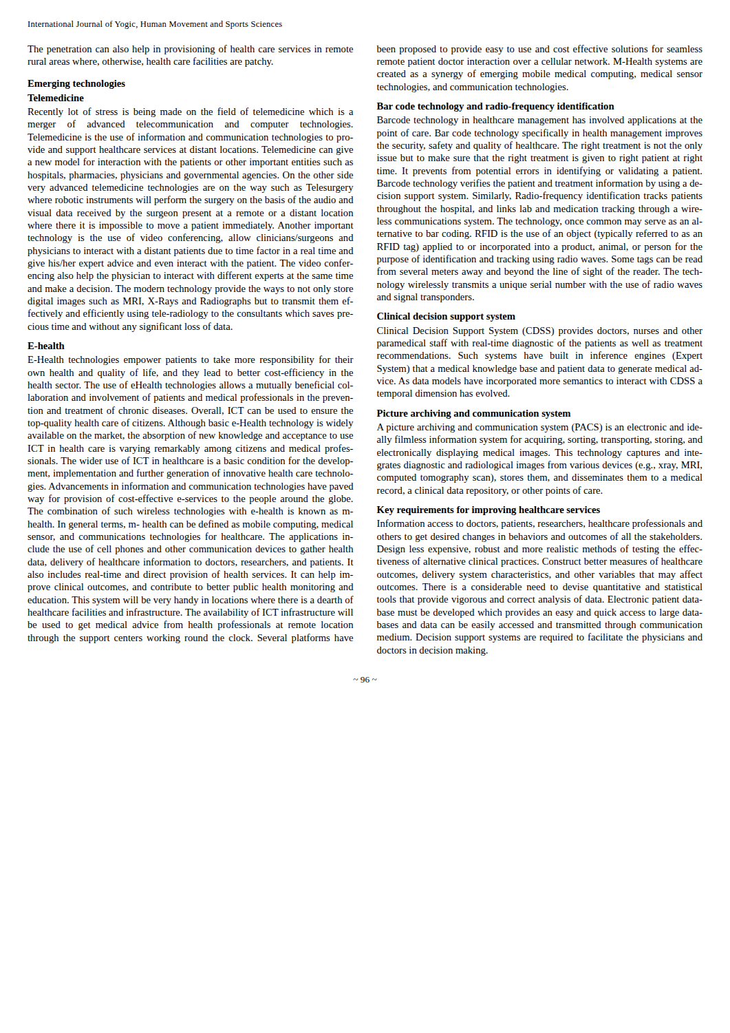International Journal of Yogic, Human Movement and Sports Sciences
The penetration can also help in provisioning of health care services in remote rural areas where, otherwise, health care facilities are patchy.
Emerging technologies
Telemedicine
Recently lot of stress is being made on the field of telemedicine which is a merger of advanced telecommunication and computer technologies. Telemedicine is the use of information and communication technologies to provide and support healthcare services at distant locations. Telemedicine can give a new model for interaction with the patients or other important entities such as hospitals, pharmacies, physicians and governmental agencies. On the other side very advanced telemedicine technologies are on the way such as Telesurgery where robotic instruments will perform the surgery on the basis of the audio and visual data received by the surgeon present at a remote or a distant location where there it is impossible to move a patient immediately. Another important technology is the use of video conferencing, allow clinicians/surgeons and physicians to interact with a distant patients due to time factor in a real time and give his/her expert advice and even interact with the patient. The video conferencing also help the physician to interact with different experts at the same time and make a decision. The modern technology provide the ways to not only store digital images such as MRI, X-Rays and Radiographs but to transmit them effectively and efficiently using tele-radiology to the consultants which saves precious time and without any significant loss of data.
E-health
E-Health technologies empower patients to take more responsibility for their own health and quality of life, and they lead to better cost-efficiency in the health sector. The use of eHealth technologies allows a mutually beneficial collaboration and involvement of patients and medical professionals in the prevention and treatment of chronic diseases. Overall, ICT can be used to ensure the top-quality health care of citizens. Although basic e-Health technology is widely available on the market, the absorption of new knowledge and acceptance to use ICT in health care is varying remarkably among citizens and medical professionals. The wider use of ICT in healthcare is a basic condition for the development, implementation and further generation of innovative health care technologies. Advancements in information and communication technologies have paved way for provision of cost-effective e-services to the people around the globe. The combination of such wireless technologies with e-health is known as m-health. In general terms, m- health can be defined as mobile computing, medical sensor, and communications technologies for healthcare. The applications include the use of cell phones and other communication devices to gather health data, delivery of healthcare information to doctors, researchers, and patients. It also includes real-time and direct provision of health services. It can help improve clinical outcomes, and contribute to better public health monitoring and education. This system will be very handy in locations where there is a dearth of healthcare facilities and infrastructure. The availability of ICT infrastructure will be used to get medical advice from health professionals at remote location through the support centers working round the clock. Several platforms have been proposed to provide easy to use and cost effective solutions for seamless remote patient doctor interaction over a cellular network. M-Health systems are created as a synergy of emerging mobile medical computing, medical sensor technologies, and communication technologies.
Bar code technology and radio-frequency identification
Barcode technology in healthcare management has involved applications at the point of care. Bar code technology specifically in health management improves the security, safety and quality of healthcare. The right treatment is not the only issue but to make sure that the right treatment is given to right patient at right time. It prevents from potential errors in identifying or validating a patient. Barcode technology verifies the patient and treatment information by using a decision support system. Similarly, Radio-frequency identification tracks patients throughout the hospital, and links lab and medication tracking through a wireless communications system. The technology, once common may serve as an alternative to bar coding. RFID is the use of an object (typically referred to as an RFID tag) applied to or incorporated into a product, animal, or person for the purpose of identification and tracking using radio waves. Some tags can be read from several meters away and beyond the line of sight of the reader. The technology wirelessly transmits a unique serial number with the use of radio waves and signal transponders.
Clinical decision support system
Clinical Decision Support System (CDSS) provides doctors, nurses and other paramedical staff with real-time diagnostic of the patients as well as treatment recommendations. Such systems have built in inference engines (Expert System) that a medical knowledge base and patient data to generate medical advice. As data models have incorporated more semantics to interact with CDSS a temporal dimension has evolved.
Picture archiving and communication system
A picture archiving and communication system (PACS) is an electronic and ideally filmless information system for acquiring, sorting, transporting, storing, and electronically displaying medical images. This technology captures and integrates diagnostic and radiological images from various devices (e.g., xray, MRI, computed tomography scan), stores them, and disseminates them to a medical record, a clinical data repository, or other points of care.
Key requirements for improving healthcare services
Information access to doctors, patients, researchers, healthcare professionals and others to get desired changes in behaviors and outcomes of all the stakeholders. Design less expensive, robust and more realistic methods of testing the effectiveness of alternative clinical practices. Construct better measures of healthcare outcomes, delivery system characteristics, and other variables that may affect outcomes. There is a considerable need to devise quantitative and statistical tools that provide vigorous and correct analysis of data. Electronic patient database must be developed which provides an easy and quick access to large databases and data can be easily accessed and transmitted through communication medium. Decision support systems are required to facilitate the physicians and doctors in decision making.
~ 96 ~